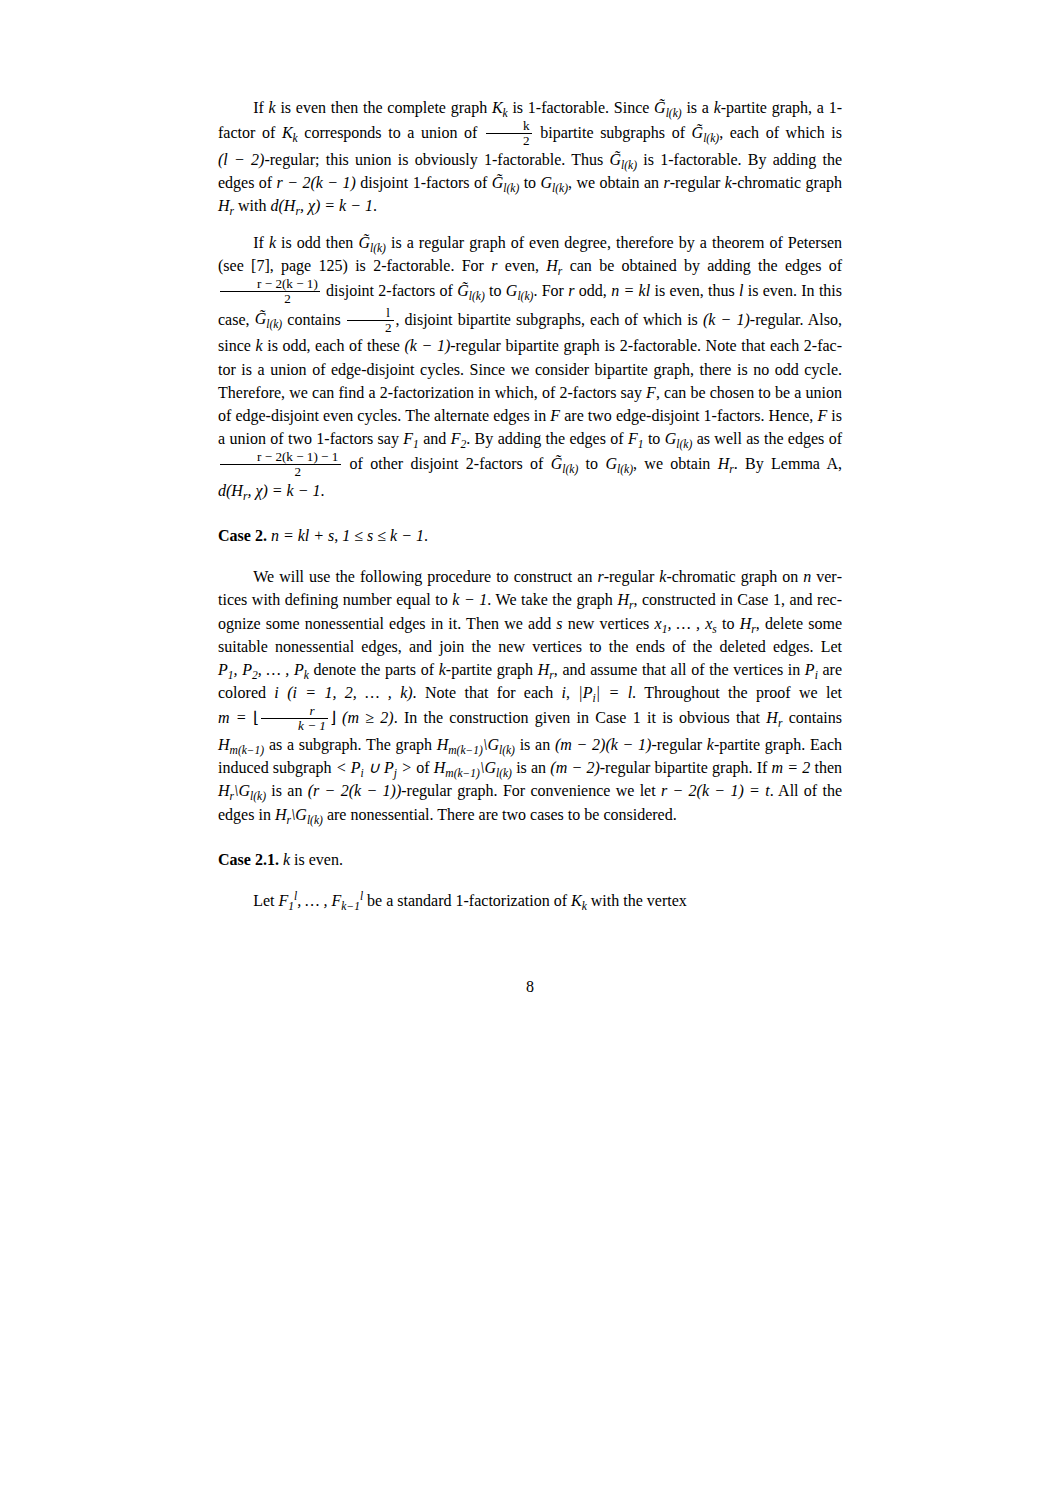If k is even then the complete graph Kk is 1-factorable. Since G̃l(k) is a k-partite graph, a 1-factor of Kk corresponds to a union of k 2 bipartite subgraphs of G̃l(k), each of which is (l − 2)-regular; this union is obviously 1-factorable. Thus G̃l(k) is 1-factorable. By adding the edges of r − 2(k − 1) disjoint 1-factors of G̃l(k) to Gl(k), we obtain an r-regular k-chromatic graph Hr with d(Hr, χ) = k − 1.
If k is odd then G̃l(k) is a regular graph of even degree, therefore by a theorem of Petersen (see [7], page 125) is 2-factorable. For r even, Hr can be obtained by adding the edges of r − 2(k − 1) 2 disjoint 2-factors of G̃l(k) to Gl(k). For r odd, n = kl is even, thus l is even. In this case, G̃l(k) contains l 2, disjoint bipartite subgraphs, each of which is (k − 1)-regular. Also, since k is odd, each of these (k − 1)-regular bipartite graph is 2-factorable. Note that each 2-factor is a union of edge-disjoint cycles. Since we consider bipartite graph, there is no odd cycle. Therefore, we can find a 2-factorization in which, of 2-factors say F, can be chosen to be a union of edge-disjoint even cycles. The alternate edges in F are two edge-disjoint 1-factors. Hence, F is a union of two 1-factors say F1 and F2. By adding the edges of F1 to Gl(k) as well as the edges of r − 2(k − 1) − 12 of other disjoint 2-factors of G̃l(k) to Gl(k), we obtain Hr. By Lemma A, d(Hr, χ) = k − 1.
Case 2. n = kl + s, 1 ≤ s ≤ k − 1.
We will use the following procedure to construct an r-regular k-chromatic graph on n vertices with defining number equal to k − 1. We take the graph Hr, constructed in Case 1, and recognize some nonessential edges in it. Then we add s new vertices x1, … , xs to Hr, delete some suitable nonessential edges, and join the new vertices to the ends of the deleted edges. Let P1, P2, … , Pk denote the parts of k-partite graph Hr, and assume that all of the vertices in Pi are colored i (i = 1, 2, … , k). Note that for each i, |Pi| = l. Throughout the proof we let m = ⌊rk − 1⌋ (m ≥ 2). In the construction given in Case 1 it is obvious that Hr contains Hm(k−1) as a subgraph. The graph Hm(k−1)\Gl(k) is an (m − 2)(k − 1)-regular k-partite graph. Each induced subgraph < Pi ∪ Pj > of Hm(k−1)\Gl(k) is an (m − 2)-regular bipartite graph. If m = 2 then Hr\Gl(k) is an (r − 2(k − 1))-regular graph. For convenience we let r − 2(k − 1) = t. All of the edges in Hr\Gl(k) are nonessential. There are two cases to be considered.
Case 2.1. k is even.
Let F1l, … , Fk−1l be a standard 1-factorization of Kk with the vertex
8